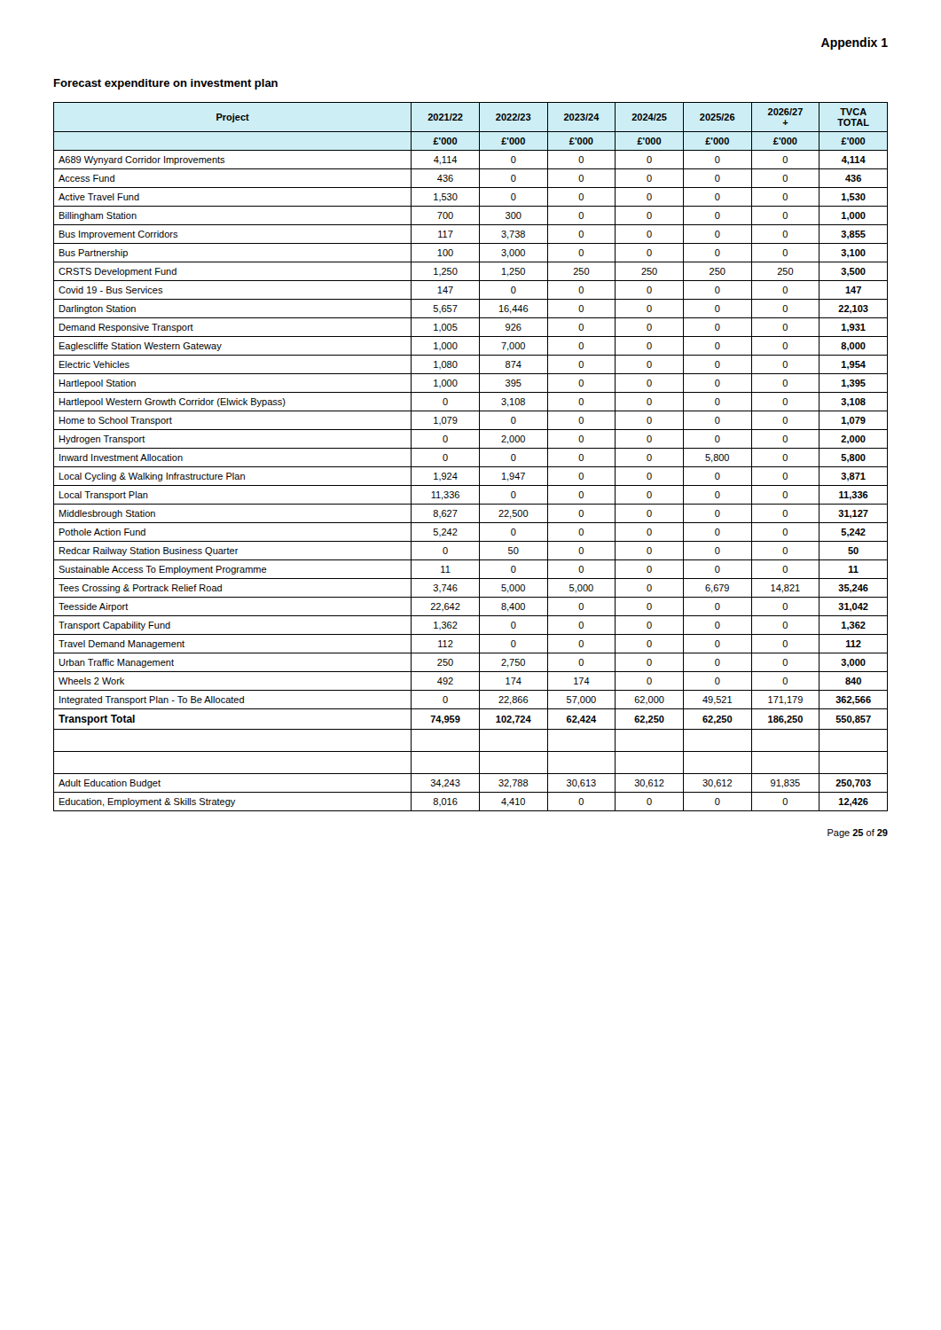Appendix 1
Forecast expenditure on investment plan
| Project | 2021/22 | 2022/23 | 2023/24 | 2024/25 | 2025/26 | 2026/27 + | TVCA TOTAL |
| --- | --- | --- | --- | --- | --- | --- | --- |
| | £'000 | £'000 | £'000 | £'000 | £'000 | £'000 | £'000 |
| A689 Wynyard Corridor Improvements | 4,114 | 0 | 0 | 0 | 0 | 0 | 4,114 |
| Access Fund | 436 | 0 | 0 | 0 | 0 | 0 | 436 |
| Active Travel Fund | 1,530 | 0 | 0 | 0 | 0 | 0 | 1,530 |
| Billingham Station | 700 | 300 | 0 | 0 | 0 | 0 | 1,000 |
| Bus Improvement Corridors | 117 | 3,738 | 0 | 0 | 0 | 0 | 3,855 |
| Bus Partnership | 100 | 3,000 | 0 | 0 | 0 | 0 | 3,100 |
| CRSTS Development Fund | 1,250 | 1,250 | 250 | 250 | 250 | 250 | 3,500 |
| Covid 19 - Bus Services | 147 | 0 | 0 | 0 | 0 | 0 | 147 |
| Darlington Station | 5,657 | 16,446 | 0 | 0 | 0 | 0 | 22,103 |
| Demand Responsive Transport | 1,005 | 926 | 0 | 0 | 0 | 0 | 1,931 |
| Eaglescliffe Station Western Gateway | 1,000 | 7,000 | 0 | 0 | 0 | 0 | 8,000 |
| Electric Vehicles | 1,080 | 874 | 0 | 0 | 0 | 0 | 1,954 |
| Hartlepool Station | 1,000 | 395 | 0 | 0 | 0 | 0 | 1,395 |
| Hartlepool Western Growth Corridor (Elwick Bypass) | 0 | 3,108 | 0 | 0 | 0 | 0 | 3,108 |
| Home to School Transport | 1,079 | 0 | 0 | 0 | 0 | 0 | 1,079 |
| Hydrogen Transport | 0 | 2,000 | 0 | 0 | 0 | 0 | 2,000 |
| Inward Investment Allocation | 0 | 0 | 0 | 0 | 5,800 | 0 | 5,800 |
| Local Cycling & Walking Infrastructure Plan | 1,924 | 1,947 | 0 | 0 | 0 | 0 | 3,871 |
| Local Transport Plan | 11,336 | 0 | 0 | 0 | 0 | 0 | 11,336 |
| Middlesbrough Station | 8,627 | 22,500 | 0 | 0 | 0 | 0 | 31,127 |
| Pothole Action Fund | 5,242 | 0 | 0 | 0 | 0 | 0 | 5,242 |
| Redcar Railway Station Business Quarter | 0 | 50 | 0 | 0 | 0 | 0 | 50 |
| Sustainable Access To Employment Programme | 11 | 0 | 0 | 0 | 0 | 0 | 11 |
| Tees Crossing & Portrack Relief Road | 3,746 | 5,000 | 5,000 | 0 | 6,679 | 14,821 | 35,246 |
| Teesside Airport | 22,642 | 8,400 | 0 | 0 | 0 | 0 | 31,042 |
| Transport Capability Fund | 1,362 | 0 | 0 | 0 | 0 | 0 | 1,362 |
| Travel Demand Management | 112 | 0 | 0 | 0 | 0 | 0 | 112 |
| Urban Traffic Management | 250 | 2,750 | 0 | 0 | 0 | 0 | 3,000 |
| Wheels 2 Work | 492 | 174 | 174 | 0 | 0 | 0 | 840 |
| Integrated Transport Plan - To Be Allocated | 0 | 22,866 | 57,000 | 62,000 | 49,521 | 171,179 | 362,566 |
| Transport Total | 74,959 | 102,724 | 62,424 | 62,250 | 62,250 | 186,250 | 550,857 |
| Adult Education Budget | 34,243 | 32,788 | 30,613 | 30,612 | 30,612 | 91,835 | 250,703 |
| Education, Employment & Skills Strategy | 8,016 | 4,410 | 0 | 0 | 0 | 0 | 12,426 |
Page 25 of 29